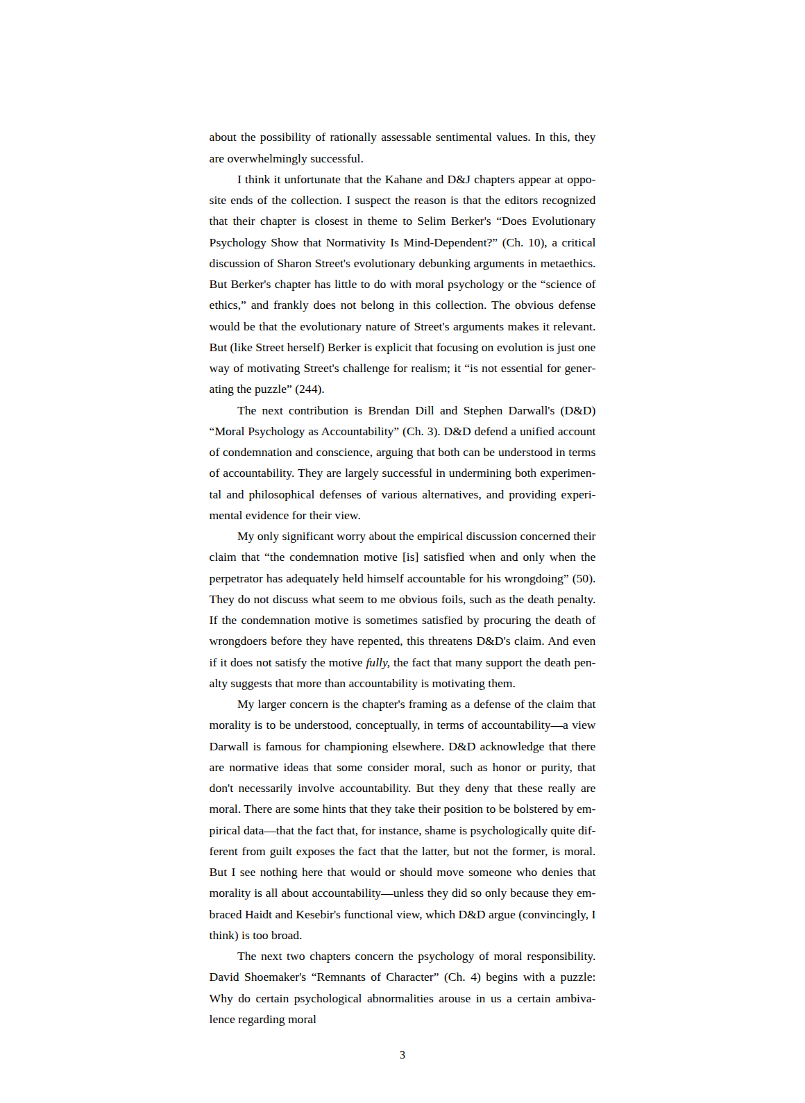about the possibility of rationally assessable sentimental values. In this, they are overwhelmingly successful.
I think it unfortunate that the Kahane and D&J chapters appear at opposite ends of the collection. I suspect the reason is that the editors recognized that their chapter is closest in theme to Selim Berker's “Does Evolutionary Psychology Show that Normativity Is Mind-Dependent?” (Ch. 10), a critical discussion of Sharon Street's evolutionary debunking arguments in metaethics. But Berker's chapter has little to do with moral psychology or the “science of ethics,” and frankly does not belong in this collection. The obvious defense would be that the evolutionary nature of Street's arguments makes it relevant. But (like Street herself) Berker is explicit that focusing on evolution is just one way of motivating Street's challenge for realism; it “is not essential for generating the puzzle” (244).
The next contribution is Brendan Dill and Stephen Darwall's (D&D) “Moral Psychology as Accountability” (Ch. 3). D&D defend a unified account of condemnation and conscience, arguing that both can be understood in terms of accountability. They are largely successful in undermining both experimental and philosophical defenses of various alternatives, and providing experimental evidence for their view.
My only significant worry about the empirical discussion concerned their claim that “the condemnation motive [is] satisfied when and only when the perpetrator has adequately held himself accountable for his wrongdoing” (50). They do not discuss what seem to me obvious foils, such as the death penalty. If the condemnation motive is sometimes satisfied by procuring the death of wrongdoers before they have repented, this threatens D&D's claim. And even if it does not satisfy the motive fully, the fact that many support the death penalty suggests that more than accountability is motivating them.
My larger concern is the chapter's framing as a defense of the claim that morality is to be understood, conceptually, in terms of accountability—a view Darwall is famous for championing elsewhere. D&D acknowledge that there are normative ideas that some consider moral, such as honor or purity, that don't necessarily involve accountability. But they deny that these really are moral. There are some hints that they take their position to be bolstered by empirical data—that the fact that, for instance, shame is psychologically quite different from guilt exposes the fact that the latter, but not the former, is moral. But I see nothing here that would or should move someone who denies that morality is all about accountability—unless they did so only because they embraced Haidt and Kesebir's functional view, which D&D argue (convincingly, I think) is too broad.
The next two chapters concern the psychology of moral responsibility. David Shoemaker's “Remnants of Character” (Ch. 4) begins with a puzzle: Why do certain psychological abnormalities arouse in us a certain ambivalence regarding moral
3